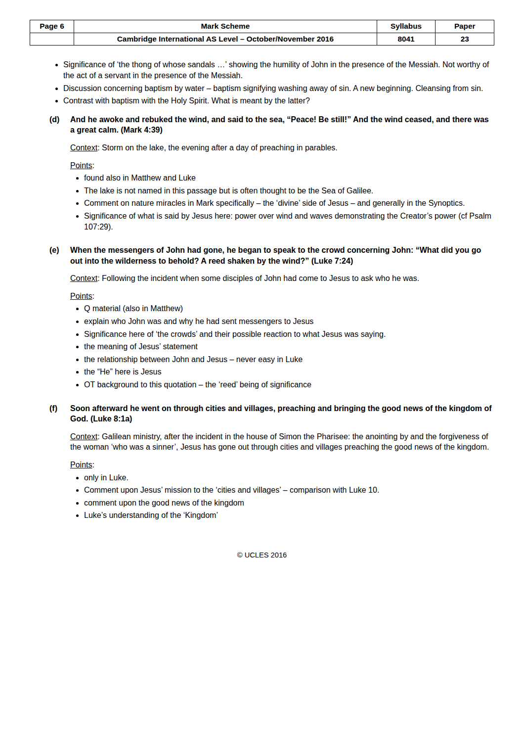| Page 6 | Mark Scheme | Syllabus | Paper |
| | Cambridge International AS Level – October/November 2016 | 8041 | 23 |
Significance of ‘the thong of whose sandals …’ showing the humility of John in the presence of the Messiah. Not worthy of the act of a servant in the presence of the Messiah.
Discussion concerning baptism by water – baptism signifying washing away of sin. A new beginning. Cleansing from sin.
Contrast with baptism with the Holy Spirit. What is meant by the latter?
(d)
And he awoke and rebuked the wind, and said to the sea, “Peace! Be still!” And the wind ceased, and there was a great calm. (Mark 4:39)
Context: Storm on the lake, the evening after a day of preaching in parables.
Points:
found also in Matthew and Luke
The lake is not named in this passage but is often thought to be the Sea of Galilee.
Comment on nature miracles in Mark specifically – the ‘divine’ side of Jesus – and generally in the Synoptics.
Significance of what is said by Jesus here: power over wind and waves demonstrating the Creator’s power (cf Psalm 107:29).
(e)
When the messengers of John had gone, he began to speak to the crowd concerning John: “What did you go out into the wilderness to behold? A reed shaken by the wind?” (Luke 7:24)
Context: Following the incident when some disciples of John had come to Jesus to ask who he was.
Points:
Q material (also in Matthew)
explain who John was and why he had sent messengers to Jesus
Significance here of ‘the crowds’ and their possible reaction to what Jesus was saying.
the meaning of Jesus’ statement
the relationship between John and Jesus – never easy in Luke
the “He” here is Jesus
OT background to this quotation – the ‘reed’ being of significance
(f)
Soon afterward he went on through cities and villages, preaching and bringing the good news of the kingdom of God. (Luke 8:1a)
Context: Galilean ministry, after the incident in the house of Simon the Pharisee: the anointing by and the forgiveness of the woman ‘who was a sinner’, Jesus has gone out through cities and villages preaching the good news of the kingdom.
Points:
only in Luke.
Comment upon Jesus’ mission to the ‘cities and villages’ – comparison with Luke 10.
comment upon the good news of the kingdom
Luke’s understanding of the ‘Kingdom’
© UCLES 2016